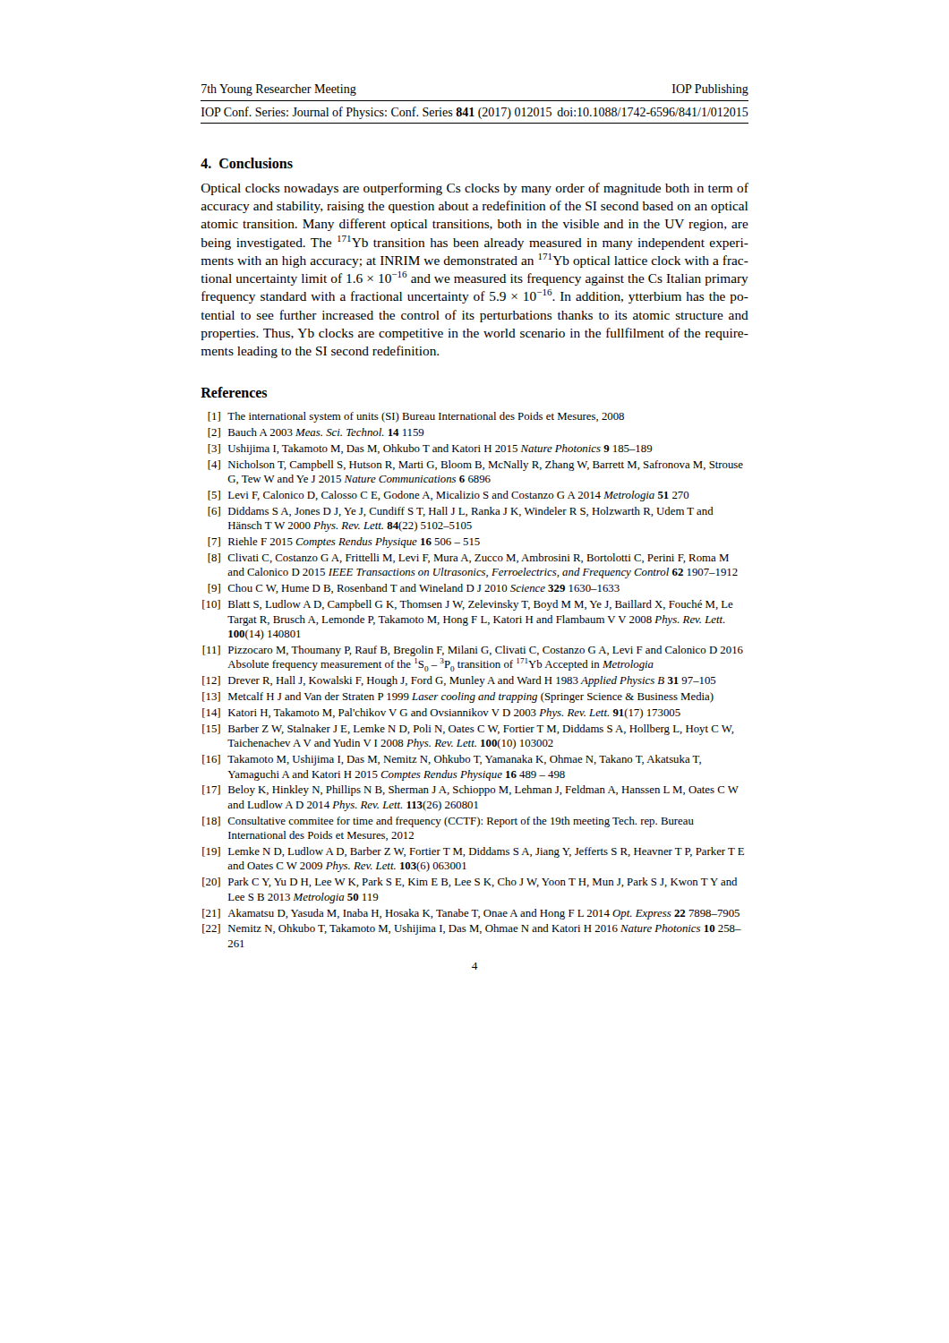7th Young Researcher Meeting
IOP Publishing
IOP Conf. Series: Journal of Physics: Conf. Series 841 (2017) 012015
doi:10.1088/1742-6596/841/1/012015
4. Conclusions
Optical clocks nowadays are outperforming Cs clocks by many order of magnitude both in term of accuracy and stability, raising the question about a redefinition of the SI second based on an optical atomic transition. Many different optical transitions, both in the visible and in the UV region, are being investigated. The 171Yb transition has been already measured in many independent experiments with an high accuracy; at INRIM we demonstrated an 171Yb optical lattice clock with a fractional uncertainty limit of 1.6 × 10−16 and we measured its frequency against the Cs Italian primary frequency standard with a fractional uncertainty of 5.9 × 10−16. In addition, ytterbium has the potential to see further increased the control of its perturbations thanks to its atomic structure and properties. Thus, Yb clocks are competitive in the world scenario in the fullfilment of the requirements leading to the SI second redefinition.
References
[1] The international system of units (SI) Bureau International des Poids et Mesures, 2008
[2] Bauch A 2003 Meas. Sci. Technol. 14 1159
[3] Ushijima I, Takamoto M, Das M, Ohkubo T and Katori H 2015 Nature Photonics 9 185–189
[4] Nicholson T, Campbell S, Hutson R, Marti G, Bloom B, McNally R, Zhang W, Barrett M, Safronova M, Strouse G, Tew W and Ye J 2015 Nature Communications 6 6896
[5] Levi F, Calonico D, Calosso C E, Godone A, Micalizio S and Costanzo G A 2014 Metrologia 51 270
[6] Diddams S A, Jones D J, Ye J, Cundiff S T, Hall J L, Ranka J K, Windeler R S, Holzwarth R, Udem T and Hänsch T W 2000 Phys. Rev. Lett. 84(22) 5102–5105
[7] Riehle F 2015 Comptes Rendus Physique 16 506 – 515
[8] Clivati C, Costanzo G A, Frittelli M, Levi F, Mura A, Zucco M, Ambrosini R, Bortolotti C, Perini F, Roma M and Calonico D 2015 IEEE Transactions on Ultrasonics, Ferroelectrics, and Frequency Control 62 1907–1912
[9] Chou C W, Hume D B, Rosenband T and Wineland D J 2010 Science 329 1630–1633
[10] Blatt S, Ludlow A D, Campbell G K, Thomsen J W, Zelevinsky T, Boyd M M, Ye J, Baillard X, Fouché M, Le Targat R, Brusch A, Lemonde P, Takamoto M, Hong F L, Katori H and Flambaum V V 2008 Phys. Rev. Lett. 100(14) 140801
[11] Pizzocaro M, Thoumany P, Rauf B, Bregolin F, Milani G, Clivati C, Costanzo G A, Levi F and Calonico D 2016 Absolute frequency measurement of the 1S0 – 3P0 transition of 171Yb Accepted in Metrologia
[12] Drever R, Hall J, Kowalski F, Hough J, Ford G, Munley A and Ward H 1983 Applied Physics B 31 97–105
[13] Metcalf H J and Van der Straten P 1999 Laser cooling and trapping (Springer Science & Business Media)
[14] Katori H, Takamoto M, Pal'chikov V G and Ovsiannikov V D 2003 Phys. Rev. Lett. 91(17) 173005
[15] Barber Z W, Stalnaker J E, Lemke N D, Poli N, Oates C W, Fortier T M, Diddams S A, Hollberg L, Hoyt C W, Taichenachev A V and Yudin V I 2008 Phys. Rev. Lett. 100(10) 103002
[16] Takamoto M, Ushijima I, Das M, Nemitz N, Ohkubo T, Yamanaka K, Ohmae N, Takano T, Akatsuka T, Yamaguchi A and Katori H 2015 Comptes Rendus Physique 16 489 – 498
[17] Beloy K, Hinkley N, Phillips N B, Sherman J A, Schioppo M, Lehman J, Feldman A, Hanssen L M, Oates C W and Ludlow A D 2014 Phys. Rev. Lett. 113(26) 260801
[18] Consultative commitee for time and frequency (CCTF): Report of the 19th meeting Tech. rep. Bureau International des Poids et Mesures, 2012
[19] Lemke N D, Ludlow A D, Barber Z W, Fortier T M, Diddams S A, Jiang Y, Jefferts S R, Heavner T P, Parker T E and Oates C W 2009 Phys. Rev. Lett. 103(6) 063001
[20] Park C Y, Yu D H, Lee W K, Park S E, Kim E B, Lee S K, Cho J W, Yoon T H, Mun J, Park S J, Kwon T Y and Lee S B 2013 Metrologia 50 119
[21] Akamatsu D, Yasuda M, Inaba H, Hosaka K, Tanabe T, Onae A and Hong F L 2014 Opt. Express 22 7898–7905
[22] Nemitz N, Ohkubo T, Takamoto M, Ushijima I, Das M, Ohmae N and Katori H 2016 Nature Photonics 10 258–261
4